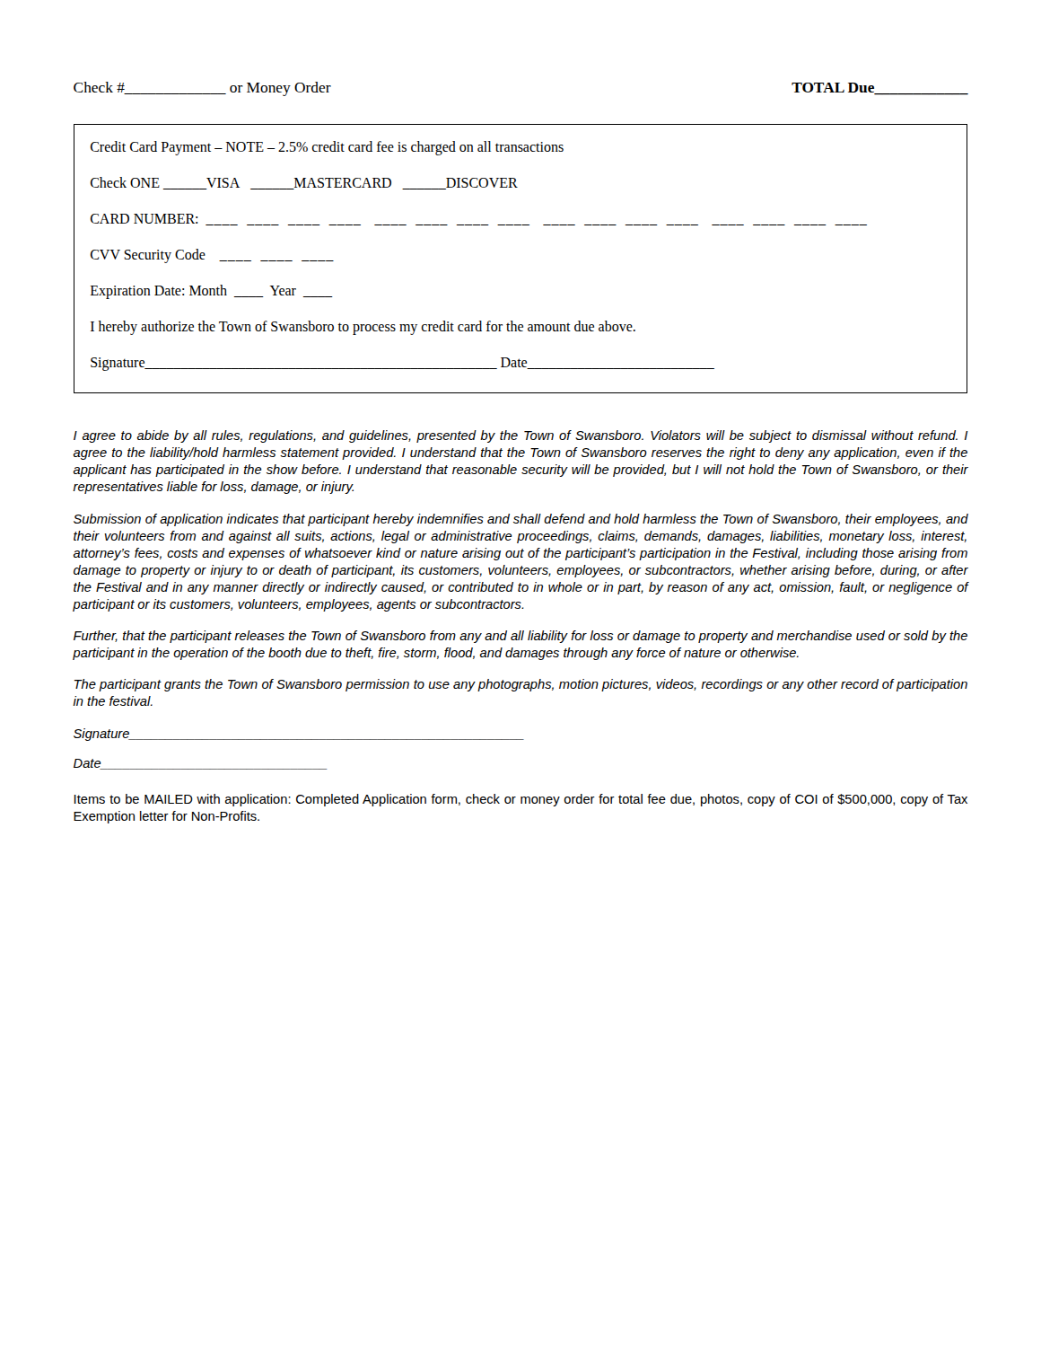Check #_____________ or Money Order TOTAL Due____________
Credit Card Payment – NOTE – 2.5% credit card fee is charged on all transactions
Check ONE ______VISA ______MASTERCARD ______DISCOVER
CARD NUMBER: ____ ____ ____ ____ ____ ____ ____ ____ ____ ____ ____ ____ ____ ____ ____ ____
CVV Security Code ____ ____ ____
Expiration Date: Month ____ Year ____
I hereby authorize the Town of Swansboro to process my credit card for the amount due above.
Signature_________________________________________________ Date__________________________
I agree to abide by all rules, regulations, and guidelines, presented by the Town of Swansboro. Violators will be subject to dismissal without refund. I agree to the liability/hold harmless statement provided. I understand that the Town of Swansboro reserves the right to deny any application, even if the applicant has participated in the show before. I understand that reasonable security will be provided, but I will not hold the Town of Swansboro, or their representatives liable for loss, damage, or injury.
Submission of application indicates that participant hereby indemnifies and shall defend and hold harmless the Town of Swansboro, their employees, and their volunteers from and against all suits, actions, legal or administrative proceedings, claims, demands, damages, liabilities, monetary loss, interest, attorney’s fees, costs and expenses of whatsoever kind or nature arising out of the participant’s participation in the Festival, including those arising from damage to property or injury to or death of participant, its customers, volunteers, employees, or subcontractors, whether arising before, during, or after the Festival and in any manner directly or indirectly caused, or contributed to in whole or in part, by reason of any act, omission, fault, or negligence of participant or its customers, volunteers, employees, agents or subcontractors.
Further, that the participant releases the Town of Swansboro from any and all liability for loss or damage to property and merchandise used or sold by the participant in the operation of the booth due to theft, fire, storm, flood, and damages through any force of nature or otherwise.
The participant grants the Town of Swansboro permission to use any photographs, motion pictures, videos, recordings or any other record of participation in the festival.
Signature______________________________________________________
Date_______________________________
Items to be MAILED with application: Completed Application form, check or money order for total fee due, photos, copy of COI of $500,000, copy of Tax Exemption letter for Non-Profits.